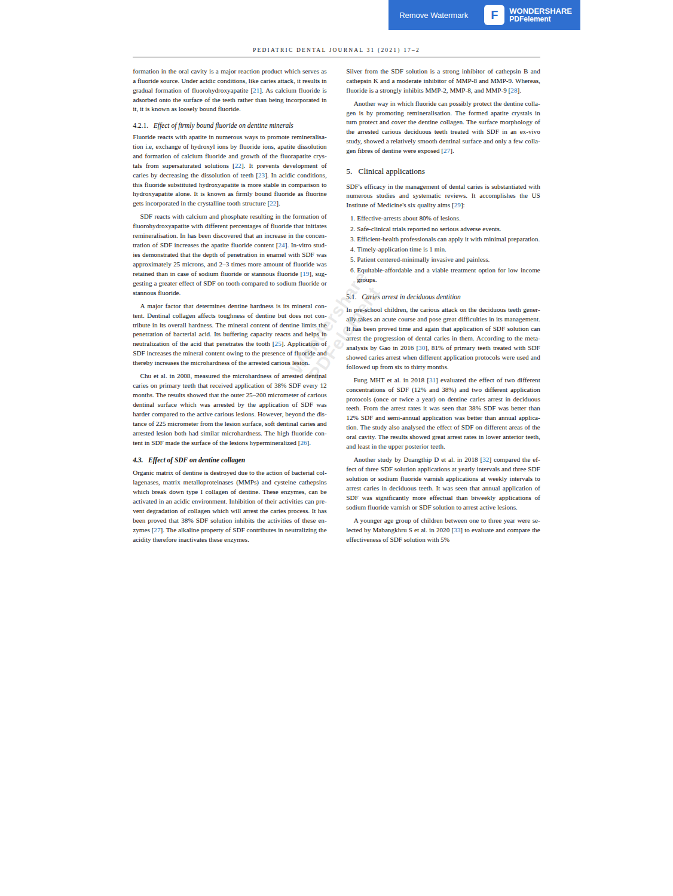Remove Watermark
F
WONDERSHAREPDFelement
Wondershare
PDFelement
Pediatric Dental Journal 31 (2021) 17–2
formation in the oral cavity is a major reaction product which serves as a fluoride source. Under acidic conditions, like caries attack, it results in gradual formation of fluorohydroxyapatite [21]. As calcium fluoride is adsorbed onto the surface of the teeth rather than being incorporated in it, it is known as loosely bound fluoride.
4.2.1. Effect of firmly bound fluoride on dentine minerals
Fluoride reacts with apatite in numerous ways to promote remineralisation i.e, exchange of hydroxyl ions by fluoride ions, apatite dissolution and formation of calcium fluoride and growth of the fluorapatite crystals from supersaturated solutions [22]. It prevents development of caries by decreasing the dissolution of teeth [23]. In acidic conditions, this fluoride substituted hydroxyapatite is more stable in comparison to hydroxyapatite alone. It is known as firmly bound fluoride as fluorine gets incorporated in the crystalline tooth structure [22].
SDF reacts with calcium and phosphate resulting in the formation of fluorohydroxyapatite with different percentages of fluoride that initiates remineralisation. In has been discovered that an increase in the concentration of SDF increases the apatite fluoride content [24]. In-vitro studies demonstrated that the depth of penetration in enamel with SDF was approximately 25 microns, and 2–3 times more amount of fluoride was retained than in case of sodium fluoride or stannous fluoride [19], suggesting a greater effect of SDF on tooth compared to sodium fluoride or stannous fluoride.
A major factor that determines dentine hardness is its mineral content. Dentinal collagen affects toughness of dentine but does not contribute in its overall hardness. The mineral content of dentine limits the penetration of bacterial acid. Its buffering capacity reacts and helps in neutralization of the acid that penetrates the tooth [25]. Application of SDF increases the mineral content owing to the presence of fluoride and thereby increases the microhardness of the arrested carious lesion.
Chu et al. in 2008, measured the microhardness of arrested dentinal caries on primary teeth that received application of 38% SDF every 12 months. The results showed that the outer 25–200 micrometer of carious dentinal surface which was arrested by the application of SDF was harder compared to the active carious lesions. However, beyond the distance of 225 micrometer from the lesion surface, soft dentinal caries and arrested lesion both had similar microhardness. The high fluoride content in SDF made the surface of the lesions hypermineralized [26].
4.3. Effect of SDF on dentine collagen
Organic matrix of dentine is destroyed due to the action of bacterial collagenases, matrix metalloproteinases (MMPs) and cysteine cathepsins which break down type I collagen of dentine. These enzymes, can be activated in an acidic environment. Inhibition of their activities can prevent degradation of collagen which will arrest the caries process. It has been proved that 38% SDF solution inhibits the activities of these enzymes [27]. The alkaline property of SDF contributes in neutralizing the acidity therefore inactivates these enzymes.
Silver from the SDF solution is a strong inhibitor of cathepsin B and cathepsin K and a moderate inhibitor of MMP-8 and MMP-9. Whereas, fluoride is a strongly inhibits MMP-2, MMP-8, and MMP-9 [28].
Another way in which fluoride can possibly protect the dentine collagen is by promoting remineralisation. The formed apatite crystals in turn protect and cover the dentine collagen. The surface morphology of the arrested carious deciduous teeth treated with SDF in an ex-vivo study, showed a relatively smooth dentinal surface and only a few collagen fibres of dentine were exposed [27].
5. Clinical applications
SDF's efficacy in the management of dental caries is substantiated with numerous studies and systematic reviews. It accomplishes the US Institute of Medicine's six quality aims [29]:
Effective-arrests about 80% of lesions.
Safe-clinical trials reported no serious adverse events.
Efficient-health professionals can apply it with minimal preparation.
Timely-application time is 1 min.
Patient centered-minimally invasive and painless.
Equitable-affordable and a viable treatment option for low income groups.
5.1. Caries arrest in deciduous dentition
In pre-school children, the carious attack on the deciduous teeth generally takes an acute course and pose great difficulties in its management. It has been proved time and again that application of SDF solution can arrest the progression of dental caries in them. According to the meta-analysis by Gao in 2016 [30], 81% of primary teeth treated with SDF showed caries arrest when different application protocols were used and followed up from six to thirty months.
Fung MHT et al. in 2018 [31] evaluated the effect of two different concentrations of SDF (12% and 38%) and two different application protocols (once or twice a year) on dentine caries arrest in deciduous teeth. From the arrest rates it was seen that 38% SDF was better than 12% SDF and semi-annual application was better than annual application. The study also analysed the effect of SDF on different areas of the oral cavity. The results showed great arrest rates in lower anterior teeth, and least in the upper posterior teeth.
Another study by Duangthip D et al. in 2018 [32] compared the effect of three SDF solution applications at yearly intervals and three SDF solution or sodium fluoride varnish applications at weekly intervals to arrest caries in deciduous teeth. It was seen that annual application of SDF was significantly more effectual than biweekly applications of sodium fluoride varnish or SDF solution to arrest active lesions.
A younger age group of children between one to three year were selected by Mabangkhru S et al. in 2020 [33] to evaluate and compare the effectiveness of SDF solution with 5%